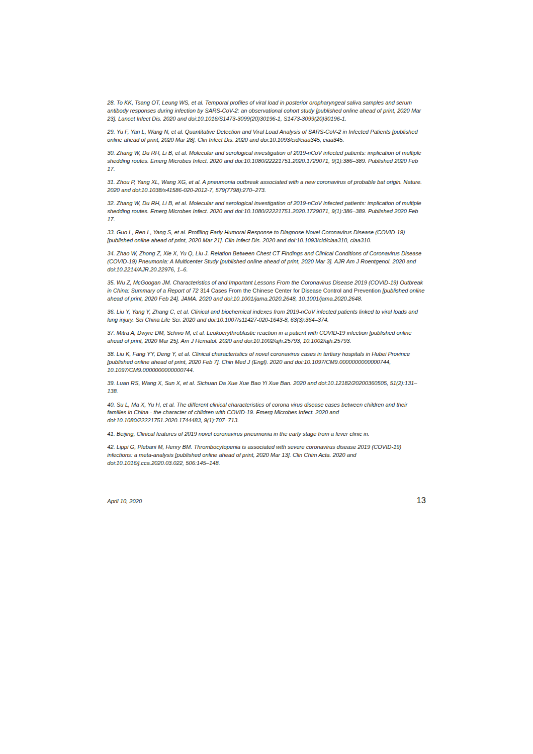28. To KK, Tsang OT, Leung WS, et al. Temporal profiles of viral load in posterior oropharyngeal saliva samples and serum antibody responses during infection by SARS-CoV-2: an observational cohort study [published online ahead of print, 2020 Mar 23]. Lancet Infect Dis. 2020 and doi:10.1016/S1473-3099(20)30196-1, S1473-3099(20)30196-1.
29. Yu F, Yan L, Wang N, et al. Quantitative Detection and Viral Load Analysis of SARS-CoV-2 in Infected Patients [published online ahead of print, 2020 Mar 28]. Clin Infect Dis. 2020 and doi:10.1093/cid/ciaa345, ciaa345.
30. Zhang W, Du RH, Li B, et al. Molecular and serological investigation of 2019-nCoV infected patients: implication of multiple shedding routes. Emerg Microbes Infect. 2020 and doi:10.1080/22221751.2020.1729071, 9(1):386–389. Published 2020 Feb 17.
31. Zhou P, Yang XL, Wang XG, et al. A pneumonia outbreak associated with a new coronavirus of probable bat origin. Nature. 2020 and doi:10.1038/s41586-020-2012-7, 579(7798):270–273.
32. Zhang W, Du RH, Li B, et al. Molecular and serological investigation of 2019-nCoV infected patients: implication of multiple shedding routes. Emerg Microbes Infect. 2020 and doi:10.1080/22221751.2020.1729071, 9(1):386–389. Published 2020 Feb 17.
33. Guo L, Ren L, Yang S, et al. Profiling Early Humoral Response to Diagnose Novel Coronavirus Disease (COVID-19) [published online ahead of print, 2020 Mar 21]. Clin Infect Dis. 2020 and doi:10.1093/cid/ciaa310, ciaa310.
34. Zhao W, Zhong Z, Xie X, Yu Q, Liu J. Relation Between Chest CT Findings and Clinical Conditions of Coronavirus Disease (COVID-19) Pneumonia: A Multicenter Study [published online ahead of print, 2020 Mar 3]. AJR Am J Roentgenol. 2020 and doi:10.2214/AJR.20.22976, 1–6.
35. Wu Z, McGoogan JM. Characteristics of and Important Lessons From the Coronavirus Disease 2019 (COVID-19) Outbreak in China: Summary of a Report of 72 314 Cases From the Chinese Center for Disease Control and Prevention [published online ahead of print, 2020 Feb 24]. JAMA. 2020 and doi:10.1001/jama.2020.2648, 10.1001/jama.2020.2648.
36. Liu Y, Yang Y, Zhang C, et al. Clinical and biochemical indexes from 2019-nCoV infected patients linked to viral loads and lung injury. Sci China Life Sci. 2020 and doi:10.1007/s11427-020-1643-8, 63(3):364–374.
37. Mitra A, Dwyre DM, Schivo M, et al. Leukoerythroblastic reaction in a patient with COVID-19 infection [published online ahead of print, 2020 Mar 25]. Am J Hematol. 2020 and doi:10.1002/ajh.25793, 10.1002/ajh.25793.
38. Liu K, Fang YY, Deng Y, et al. Clinical characteristics of novel coronavirus cases in tertiary hospitals in Hubei Province [published online ahead of print, 2020 Feb 7]. Chin Med J (Engl). 2020 and doi:10.1097/CM9.0000000000000744, 10.1097/CM9.0000000000000744.
39. Luan RS, Wang X, Sun X, et al. Sichuan Da Xue Xue Bao Yi Xue Ban. 2020 and doi:10.12182/20200360505, 51(2):131–138.
40. Su L, Ma X, Yu H, et al. The different clinical characteristics of corona virus disease cases between children and their families in China - the character of children with COVID-19. Emerg Microbes Infect. 2020 and doi:10.1080/22221751.2020.1744483, 9(1):707–713.
41. Beijing, Clinical features of 2019 novel coronavirus pneumonia in the early stage from a fever clinic in.
42. Lippi G, Plebani M, Henry BM. Thrombocytopenia is associated with severe coronavirus disease 2019 (COVID-19) infections: a meta-analysis [published online ahead of print, 2020 Mar 13]. Clin Chim Acta. 2020 and doi:10.1016/j.cca.2020.03.022, 506:145–148.
April 10, 2020
13